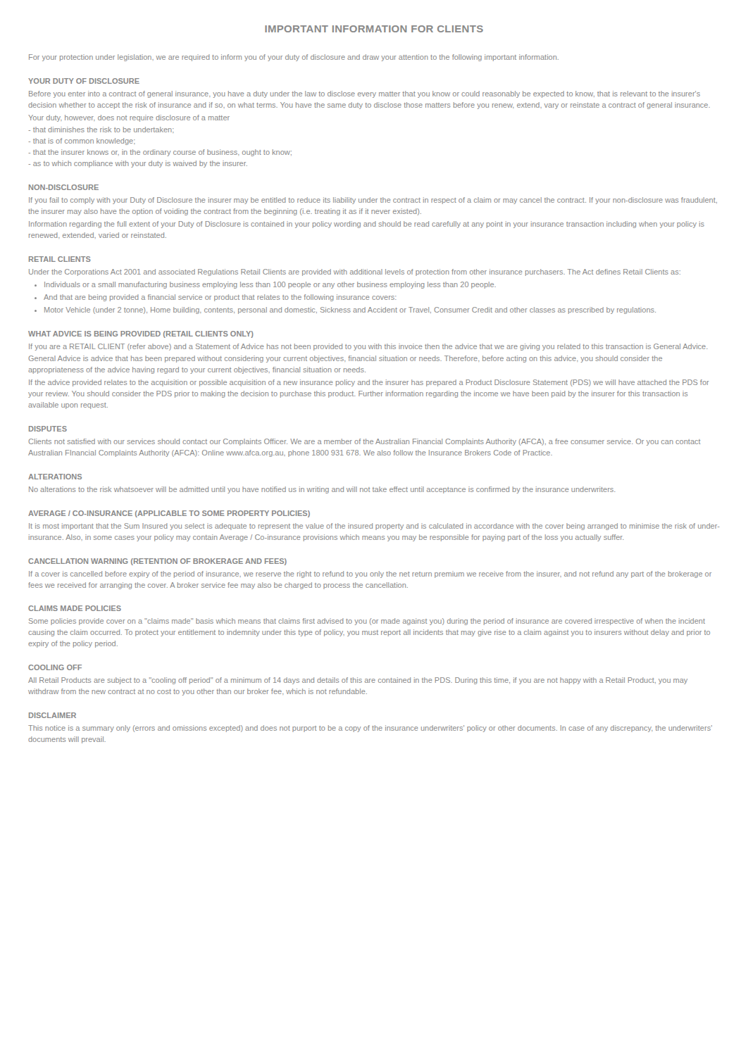IMPORTANT INFORMATION FOR CLIENTS
For your protection under legislation, we are required to inform you of your duty of disclosure and draw your attention to the following important information.
Your Duty of Disclosure
Before you enter into a contract of general insurance, you have a duty under the law to disclose every matter that you know or could reasonably be expected to know, that is relevant to the insurer's decision whether to accept the risk of insurance and if so, on what terms. You have the same duty to disclose those matters before you renew, extend, vary or reinstate a contract of general insurance.
Your duty, however, does not require disclosure of a matter
- that diminishes the risk to be undertaken;
- that is of common knowledge;
- that the insurer knows or, in the ordinary course of business, ought to know;
- as to which compliance with your duty is waived by the insurer.
Non-Disclosure
If you fail to comply with your Duty of Disclosure the insurer may be entitled to reduce its liability under the contract in respect of a claim or may cancel the contract. If your non-disclosure was fraudulent, the insurer may also have the option of voiding the contract from the beginning (i.e. treating it as if it never existed).
Information regarding the full extent of your Duty of Disclosure is contained in your policy wording and should be read carefully at any point in your insurance transaction including when your policy is renewed, extended, varied or reinstated.
Retail Clients
Under the Corporations Act 2001 and associated Regulations Retail Clients are provided with additional levels of protection from other insurance purchasers. The Act defines Retail Clients as:
Individuals or a small manufacturing business employing less than 100 people or any other business employing less than 20 people.
And that are being provided a financial service or product that relates to the following insurance covers:
Motor Vehicle (under 2 tonne), Home building, contents, personal and domestic, Sickness and Accident or Travel, Consumer Credit and other classes as prescribed by regulations.
What Advice is Being Provided (Retail Clients Only)
If you are a RETAIL CLIENT (refer above) and a Statement of Advice has not been provided to you with this invoice then the advice that we are giving you related to this transaction is General Advice.
General Advice is advice that has been prepared without considering your current objectives, financial situation or needs. Therefore, before acting on this advice, you should consider the appropriateness of the advice having regard to your current objectives, financial situation or needs.
If the advice provided relates to the acquisition or possible acquisition of a new insurance policy and the insurer has prepared a Product Disclosure Statement (PDS) we will have attached the PDS for your review. You should consider the PDS prior to making the decision to purchase this product. Further information regarding the income we have been paid by the insurer for this transaction is available upon request.
Disputes
Clients not satisfied with our services should contact our Complaints Officer. We are a member of the Australian Financial Complaints Authority (AFCA), a free consumer service. Or you can contact Australian FInancial Complaints Authority (AFCA): Online www.afca.org.au, phone 1800 931 678. We also follow the Insurance Brokers Code of Practice.
Alterations
No alterations to the risk whatsoever will be admitted until you have notified us in writing and will not take effect until acceptance is confirmed by the insurance underwriters.
Average / Co-Insurance (Applicable to Some Property Policies)
It is most important that the Sum Insured you select is adequate to represent the value of the insured property and is calculated in accordance with the cover being arranged to minimise the risk of under-insurance. Also, in some cases your policy may contain Average / Co-insurance provisions which means you may be responsible for paying part of the loss you actually suffer.
Cancellation Warning (Retention of Brokerage and Fees)
If a cover is cancelled before expiry of the period of insurance, we reserve the right to refund to you only the net return premium we receive from the insurer, and not refund any part of the brokerage or fees we received for arranging the cover. A broker service fee may also be charged to process the cancellation.
Claims Made Policies
Some policies provide cover on a "claims made" basis which means that claims first advised to you (or made against you) during the period of insurance are covered irrespective of when the incident causing the claim occurred. To protect your entitlement to indemnity under this type of policy, you must report all incidents that may give rise to a claim against you to insurers without delay and prior to expiry of the policy period.
Cooling Off
All Retail Products are subject to a "cooling off period" of a minimum of 14 days and details of this are contained in the PDS. During this time, if you are not happy with a Retail Product, you may withdraw from the new contract at no cost to you other than our broker fee, which is not refundable.
Disclaimer
This notice is a summary only (errors and omissions excepted) and does not purport to be a copy of the insurance underwriters' policy or other documents. In case of any discrepancy, the underwriters' documents will prevail.